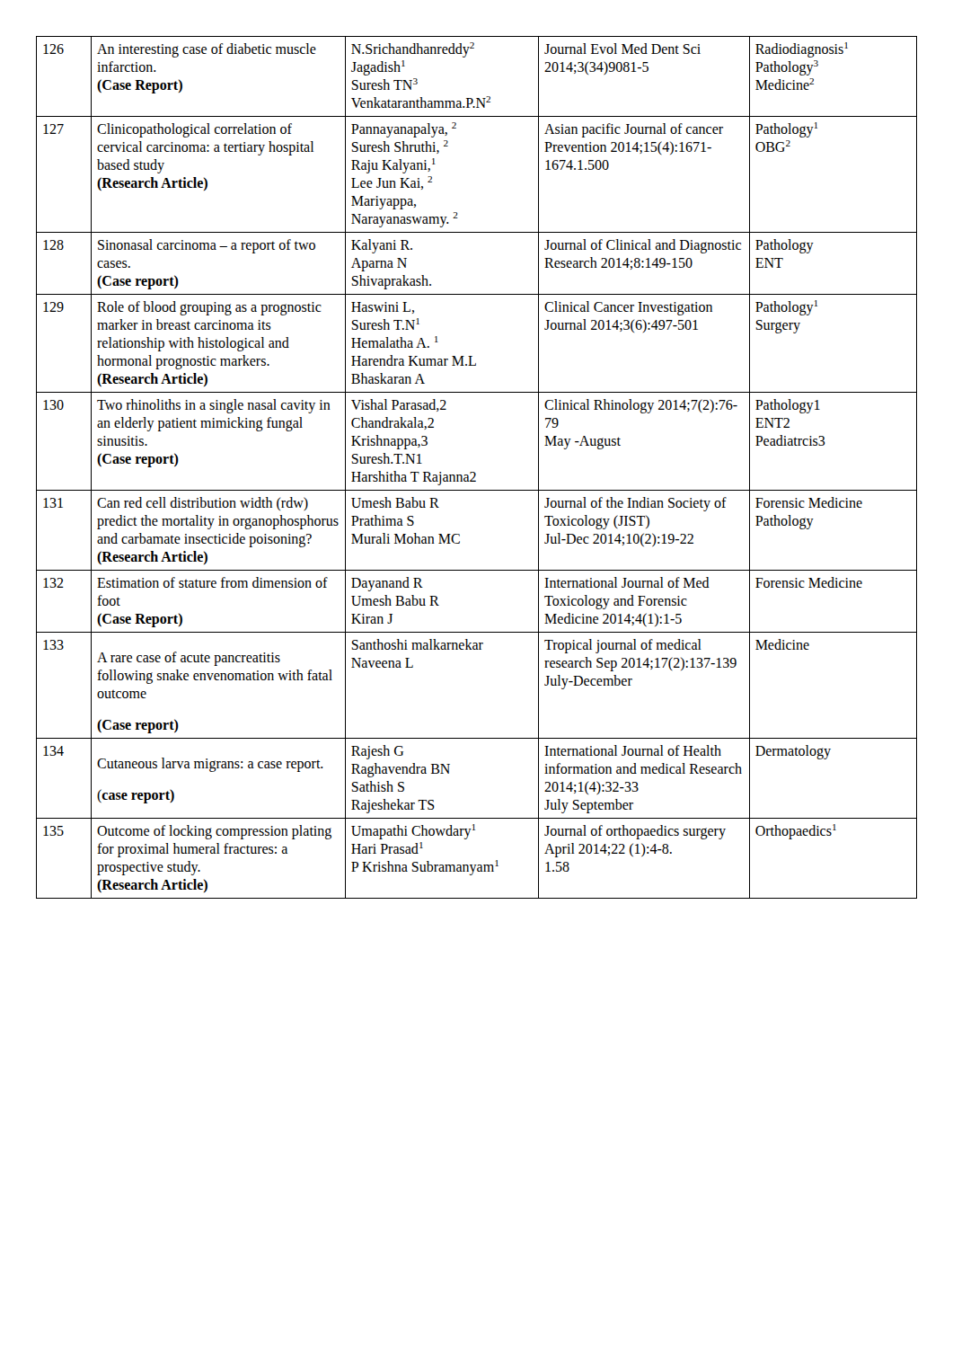| 126 | An interesting case of diabetic muscle infarction. (Case Report) | N.Srichandhanreddy 2 Jagadish 1 Suresh TN 3 Venkataranthamma.P.N 2 | Journal Evol Med Dent Sci 2014;3(34)9081-5 | Radiodiagnosis 1 Pathology 3 Medicine 2 |
| 127 | Clinicopathological correlation of cervical carcinoma: a tertiary hospital based study (Research Article) | Pannayanapalya, 2 Suresh Shruthi, 2 Raju Kalyani, 1 Lee Jun Kai, 2 Mariyappa, Narayanaswamy. 2 | Asian pacific Journal of cancer Prevention 2014;15(4):1671-1674.1.500 | Pathology 1 OBG 2 |
| 128 | Sinonasal carcinoma – a report of two cases. (Case report) | Kalyani R. Aparna N Shivaprakash. | Journal of Clinical and Diagnostic Research 2014;8:149-150 | Pathology ENT |
| 129 | Role of blood grouping as a prognostic marker in breast carcinoma its relationship with histological and hormonal prognostic markers. (Research Article) | Haswini L, Suresh T.N 1 Hemalatha A. 1 Harendra Kumar M.L Bhaskaran A | Clinical Cancer Investigation Journal 2014;3(6):497-501 | Pathology 1 Surgery |
| 130 | Two rhinoliths in a single nasal cavity in an elderly patient mimicking fungal sinusitis. (Case report) | Vishal Parasad,2 Chandrakala,2 Krishnappa,3 Suresh.T.N1 Harshitha T Rajanna2 | Clinical Rhinology 2014;7(2):76-79 May -August | Pathology1 ENT2 Peadiatrcis3 |
| 131 | Can red cell distribution width (rdw) predict the mortality in organophosphorus and carbamate insecticide poisoning? (Research Article) | Umesh Babu R Prathima S Murali Mohan MC | Journal of the Indian Society of Toxicology (JIST) Jul-Dec 2014;10(2):19-22 | Forensic Medicine Pathology |
| 132 | Estimation of stature from dimension of foot (Case Report) | Dayanand R Umesh Babu R Kiran J | International Journal of Med Toxicology and Forensic Medicine 2014;4(1):1-5 | Forensic Medicine |
| 133 | A rare case of acute pancreatitis following snake envenomation with fatal outcome (Case report) | Santhoshi malkarnekar Naveena L | Tropical journal of medical research Sep 2014;17(2):137-139 July-December | Medicine |
| 134 | Cutaneous larva migrans: a case report. ( case report) | Rajesh G Raghavendra BN Sathish S Rajeshekar TS | International Journal of Health information and medical Research 2014;1(4):32-33 July September | Dermatology |
| 135 | Outcome of locking compression plating for proximal humeral fractures: a prospective study. (Research Article) | Umapathi Chowdary 1 Hari Prasad 1 P Krishna Subramanyam 1 | Journal of orthopaedics surgery April 2014;22 (1):4-8. 1.58 | Orthopaedics 1 |